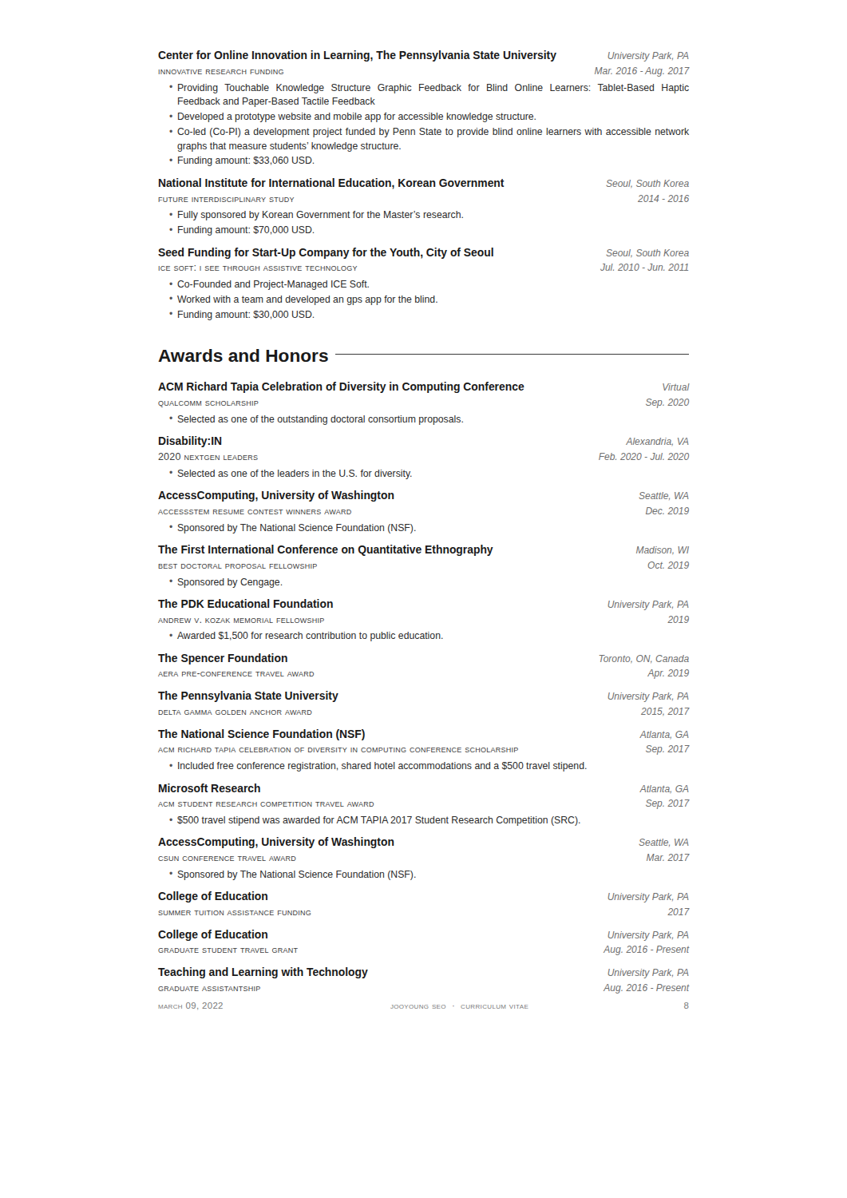Center for Online Innovation in Learning, The Pennsylvania State University University Park, PA
Innovative Research Funding Mar. 2016 - Aug. 2017
Providing Touchable Knowledge Structure Graphic Feedback for Blind Online Learners: Tablet-Based Haptic Feedback and Paper-Based Tactile Feedback
Developed a prototype website and mobile app for accessible knowledge structure.
Co-led (Co-PI) a development project funded by Penn State to provide blind online learners with accessible network graphs that measure students’ knowledge structure.
Funding amount: $33,060 USD.
National Institute for International Education, Korean Government Seoul, South Korea
Future Interdisciplinary Study 2014 - 2016
Fully sponsored by Korean Government for the Master’s research.
Funding amount: $70,000 USD.
Seed Funding for Start-Up Company for the Youth, City of Seoul Seoul, South Korea
ICE Soft: I See through Assistive Technology Jul. 2010 - Jun. 2011
Co-Founded and Project-Managed ICE Soft.
Worked with a team and developed an gps app for the blind.
Funding amount: $30,000 USD.
Awards and Honors
ACM Richard Tapia Celebration of Diversity in Computing Conference Virtual
Qualcomm Scholarship Sep. 2020
Selected as one of the outstanding doctoral consortium proposals.
Disability:IN Alexandria, VA
2020 NextGen Leaders Feb. 2020 - Jul. 2020
Selected as one of the leaders in the U.S. for diversity.
AccessComputing, University of Washington Seattle, WA
AccessSTEM Resume contest winners Award Dec. 2019
Sponsored by The National Science Foundation (NSF).
The First International Conference on Quantitative Ethnography Madison, WI
Best Doctoral Proposal Fellowship Oct. 2019
Sponsored by Cengage.
The PDK Educational Foundation University Park, PA
Andrew V. Kozak Memorial Fellowship 2019
Awarded $1,500 for research contribution to public education.
The Spencer Foundation Toronto, ON, Canada
AERA Pre-Conference Travel Award Apr. 2019
The Pennsylvania State University University Park, PA
Delta Gamma Golden Anchor Award 2015, 2017
The National Science Foundation (NSF) Atlanta, GA
ACM Richard Tapia Celebration of Diversity in Computing Conference Scholarship Sep. 2017
Included free conference registration, shared hotel accommodations and a $500 travel stipend.
Microsoft Research Atlanta, GA
ACM Student Research Competition Travel Award Sep. 2017
$500 travel stipend was awarded for ACM TAPIA 2017 Student Research Competition (SRC).
AccessComputing, University of Washington Seattle, WA
CSUN Conference Travel Award Mar. 2017
Sponsored by The National Science Foundation (NSF).
College of Education University Park, PA
Summer Tuition Assistance Funding 2017
College of Education University Park, PA
Graduate Student Travel Grant Aug. 2016 - Present
Teaching and Learning with Technology University Park, PA
Graduate Assistantship Aug. 2016 - Present
March 09, 2022 JooYoung Seo · Curriculum Vitae 8